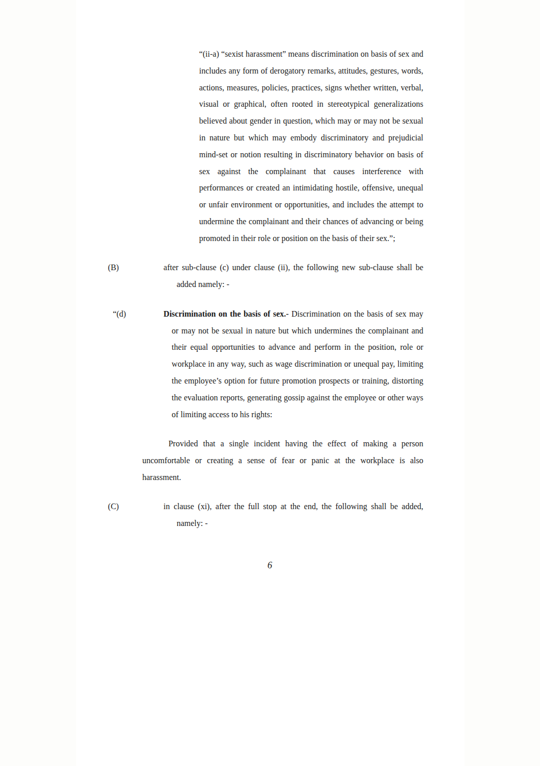“(ii-a) “sexist harassment” means discrimination on basis of sex and includes any form of derogatory remarks, attitudes, gestures, words, actions, measures, policies, practices, signs whether written, verbal, visual or graphical, often rooted in stereotypical generalizations believed about gender in question, which may or may not be sexual in nature but which may embody discriminatory and prejudicial mind-set or notion resulting in discriminatory behavior on basis of sex against the complainant that causes interference with performances or created an intimidating hostile, offensive, unequal or unfair environment or opportunities, and includes the attempt to undermine the complainant and their chances of advancing or being promoted in their role or position on the basis of their sex.”;
(B) after sub-clause (c) under clause (ii), the following new sub-clause shall be added namely: -
“(d) Discrimination on the basis of sex.- Discrimination on the basis of sex may or may not be sexual in nature but which undermines the complainant and their equal opportunities to advance and perform in the position, role or workplace in any way, such as wage discrimination or unequal pay, limiting the employee’s option for future promotion prospects or training, distorting the evaluation reports, generating gossip against the employee or other ways of limiting access to his rights:
Provided that a single incident having the effect of making a person uncomfortable or creating a sense of fear or panic at the workplace is also harassment.
(C) in clause (xi), after the full stop at the end, the following shall be added, namely: -
6